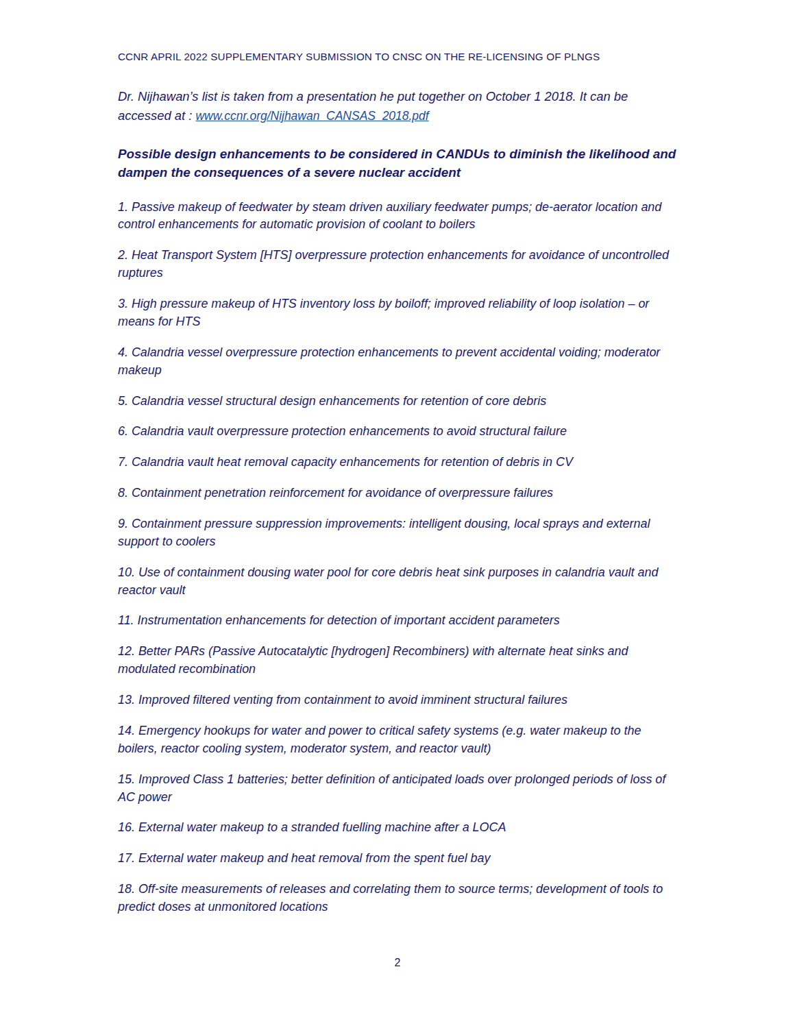CCNR APRIL 2022 SUPPLEMENTARY SUBMISSION TO CNSC ON THE RE-LICENSING OF PLNGS
Dr. Nijhawan’s list is taken from a presentation he put together on October 1 2018. It can be accessed at : www.ccnr.org/Nijhawan_CANSAS_2018.pdf
Possible design enhancements to be considered in CANDUs to diminish the likelihood and dampen the consequences of a severe nuclear accident
Passive makeup of feedwater by steam driven auxiliary feedwater pumps; de-aerator location and control enhancements for automatic provision of coolant to boilers
Heat Transport System [HTS] overpressure protection enhancements for avoidance of uncontrolled ruptures
High pressure makeup of HTS inventory loss by boiloff; improved reliability of loop isolation – or means for HTS
Calandria vessel overpressure protection enhancements to prevent accidental voiding; moderator makeup
Calandria vessel structural design enhancements for retention of core debris
Calandria vault overpressure protection enhancements to avoid structural failure
Calandria vault heat removal capacity enhancements for retention of debris in CV
Containment penetration reinforcement for avoidance of overpressure failures
Containment pressure suppression improvements: intelligent dousing, local sprays and external support to coolers
Use of containment dousing water pool for core debris heat sink purposes in calandria vault and reactor vault
Instrumentation enhancements for detection of important accident parameters
Better PARs (Passive Autocatalytic [hydrogen] Recombiners) with alternate heat sinks and modulated recombination
Improved filtered venting from containment to avoid imminent structural failures
Emergency hookups for water and power to critical safety systems (e.g. water makeup to the boilers, reactor cooling system, moderator system, and reactor vault)
Improved Class 1 batteries; better definition of anticipated loads over prolonged periods of loss of AC power
External water makeup to a stranded fuelling machine after a LOCA
External water makeup and heat removal from the spent fuel bay
Off-site measurements of releases and correlating them to source terms; development of tools to predict doses at unmonitored locations
2